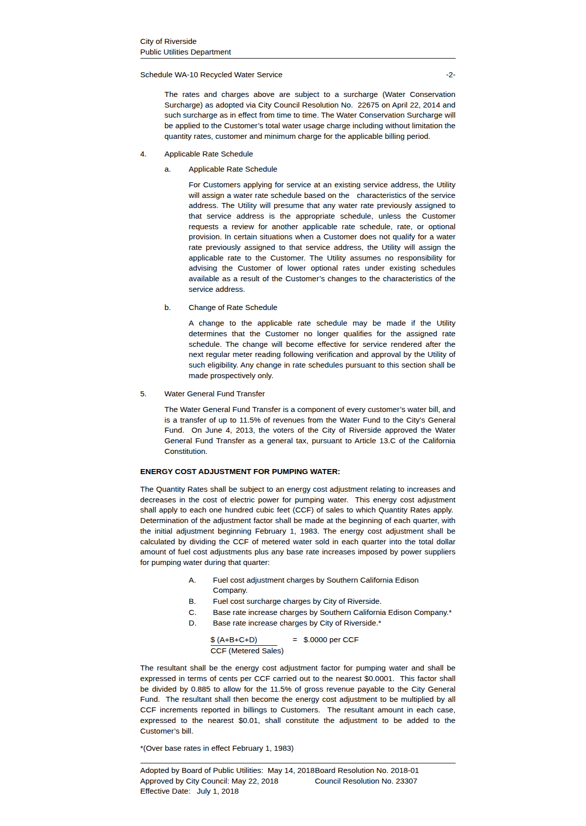City of Riverside
Public Utilities Department
Schedule WA-10 Recycled Water Service -2-
The rates and charges above are subject to a surcharge (Water Conservation Surcharge) as adopted via City Council Resolution No. 22675 on April 22, 2014 and such surcharge as in effect from time to time. The Water Conservation Surcharge will be applied to the Customer’s total water usage charge including without limitation the quantity rates, customer and minimum charge for the applicable billing period.
4.
Applicable Rate Schedule
a.
Applicable Rate Schedule
For Customers applying for service at an existing service address, the Utility will assign a water rate schedule based on the characteristics of the service address. The Utility will presume that any water rate previously assigned to that service address is the appropriate schedule, unless the Customer requests a review for another applicable rate schedule, rate, or optional provision. In certain situations when a Customer does not qualify for a water rate previously assigned to that service address, the Utility will assign the applicable rate to the Customer. The Utility assumes no responsibility for advising the Customer of lower optional rates under existing schedules available as a result of the Customer’s changes to the characteristics of the service address.
b.
Change of Rate Schedule
A change to the applicable rate schedule may be made if the Utility determines that the Customer no longer qualifies for the assigned rate schedule. The change will become effective for service rendered after the next regular meter reading following verification and approval by the Utility of such eligibility. Any change in rate schedules pursuant to this section shall be made prospectively only.
5.
Water General Fund Transfer
The Water General Fund Transfer is a component of every customer’s water bill, and is a transfer of up to 11.5% of revenues from the Water Fund to the City’s General Fund. On June 4, 2013, the voters of the City of Riverside approved the Water General Fund Transfer as a general tax, pursuant to Article 13.C of the California Constitution.
ENERGY COST ADJUSTMENT FOR PUMPING WATER:
The Quantity Rates shall be subject to an energy cost adjustment relating to increases and decreases in the cost of electric power for pumping water. This energy cost adjustment shall apply to each one hundred cubic feet (CCF) of sales to which Quantity Rates apply. Determination of the adjustment factor shall be made at the beginning of each quarter, with the initial adjustment beginning February 1, 1983. The energy cost adjustment shall be calculated by dividing the CCF of metered water sold in each quarter into the total dollar amount of fuel cost adjustments plus any base rate increases imposed by power suppliers for pumping water during that quarter:
A. Fuel cost adjustment charges by Southern California Edison Company.
B. Fuel cost surcharge charges by City of Riverside.
C. Base rate increase charges by Southern California Edison Company.*
D. Base rate increase charges by City of Riverside.*
$ (A+B+C+D)= $.0000 per CCF CCF (Metered Sales)
The resultant shall be the energy cost adjustment factor for pumping water and shall be expressed in terms of cents per CCF carried out to the nearest $0.0001. This factor shall be divided by 0.885 to allow for the 11.5% of gross revenue payable to the City General Fund. The resultant shall then become the energy cost adjustment to be multiplied by all CCF increments reported in billings to Customers. The resultant amount in each case, expressed to the nearest $0.01, shall constitute the adjustment to be added to the Customer’s bill.
*(Over base rates in effect February 1, 1983)
Adopted by Board of Public Utilities: May 14, 2018
Approved by City Council: May 22, 2018
Effective Date: July 1, 2018
Board Resolution No. 2018-01
Council Resolution No. 23307